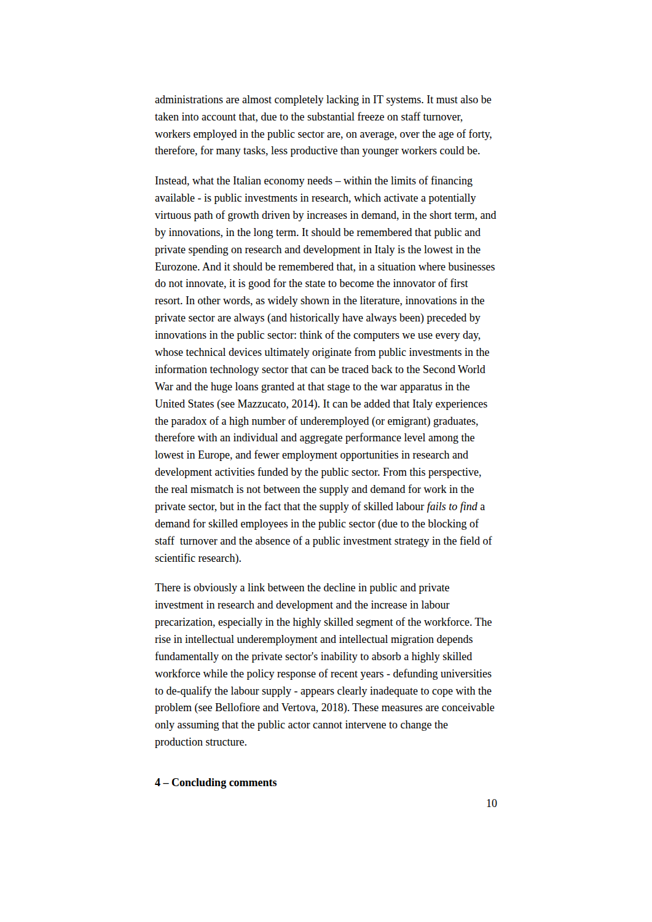administrations are almost completely lacking in IT systems. It must also be taken into account that, due to the substantial freeze on staff turnover, workers employed in the public sector are, on average, over the age of forty, therefore, for many tasks, less productive than younger workers could be.
Instead, what the Italian economy needs – within the limits of financing available - is public investments in research, which activate a potentially virtuous path of growth driven by increases in demand, in the short term, and by innovations, in the long term. It should be remembered that public and private spending on research and development in Italy is the lowest in the Eurozone. And it should be remembered that, in a situation where businesses do not innovate, it is good for the state to become the innovator of first resort. In other words, as widely shown in the literature, innovations in the private sector are always (and historically have always been) preceded by innovations in the public sector: think of the computers we use every day, whose technical devices ultimately originate from public investments in the information technology sector that can be traced back to the Second World War and the huge loans granted at that stage to the war apparatus in the United States (see Mazzucato, 2014). It can be added that Italy experiences the paradox of a high number of underemployed (or emigrant) graduates, therefore with an individual and aggregate performance level among the lowest in Europe, and fewer employment opportunities in research and development activities funded by the public sector. From this perspective, the real mismatch is not between the supply and demand for work in the private sector, but in the fact that the supply of skilled labour fails to find a demand for skilled employees in the public sector (due to the blocking of staff turnover and the absence of a public investment strategy in the field of scientific research).
There is obviously a link between the decline in public and private investment in research and development and the increase in labour precarization, especially in the highly skilled segment of the workforce. The rise in intellectual underemployment and intellectual migration depends fundamentally on the private sector's inability to absorb a highly skilled workforce while the policy response of recent years - defunding universities to de-qualify the labour supply - appears clearly inadequate to cope with the problem (see Bellofiore and Vertova, 2018). These measures are conceivable only assuming that the public actor cannot intervene to change the production structure.
4 – Concluding comments
10